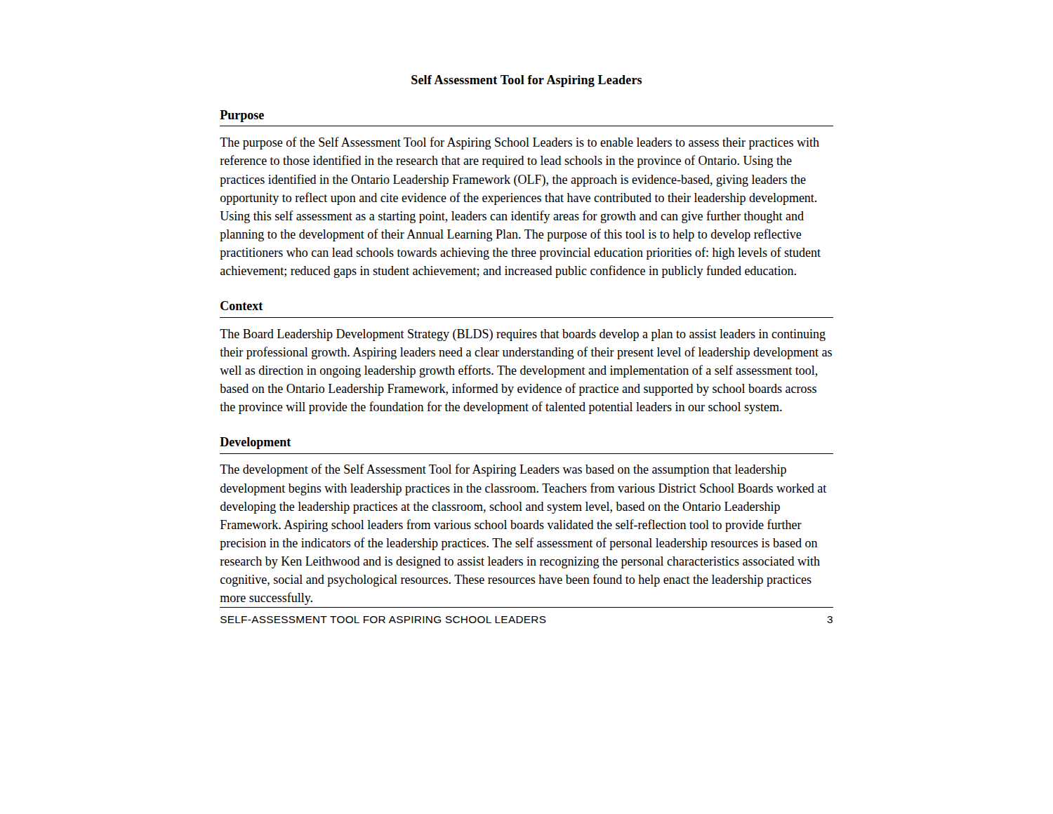Self Assessment Tool for Aspiring Leaders
Purpose
The purpose of the Self Assessment Tool for Aspiring School Leaders is to enable leaders to assess their practices with reference to those identified in the research that are required to lead schools in the province of Ontario. Using the practices identified in the Ontario Leadership Framework (OLF), the approach is evidence-based, giving leaders the opportunity to reflect upon and cite evidence of the experiences that have contributed to their leadership development. Using this self assessment as a starting point, leaders can identify areas for growth and can give further thought and planning to the development of their Annual Learning Plan. The purpose of this tool is to help to develop reflective practitioners who can lead schools towards achieving the three provincial education priorities of: high levels of student achievement; reduced gaps in student achievement; and increased public confidence in publicly funded education.
Context
The Board Leadership Development Strategy (BLDS) requires that boards develop a plan to assist leaders in continuing their professional growth. Aspiring leaders need a clear understanding of their present level of leadership development as well as direction in ongoing leadership growth efforts. The development and implementation of a self assessment tool, based on the Ontario Leadership Framework, informed by evidence of practice and supported by school boards across the province will provide the foundation for the development of talented potential leaders in our school system.
Development
The development of the Self Assessment Tool for Aspiring Leaders was based on the assumption that leadership development begins with leadership practices in the classroom. Teachers from various District School Boards worked at developing the leadership practices at the classroom, school and system level, based on the Ontario Leadership Framework. Aspiring school leaders from various school boards validated the self-reflection tool to provide further precision in the indicators of the leadership practices. The self assessment of personal leadership resources is based on research by Ken Leithwood and is designed to assist leaders in recognizing the personal characteristics associated with cognitive, social and psychological resources. These resources have been found to help enact the leadership practices more successfully.
Self-Assessment Tool for Aspiring School Leaders 3